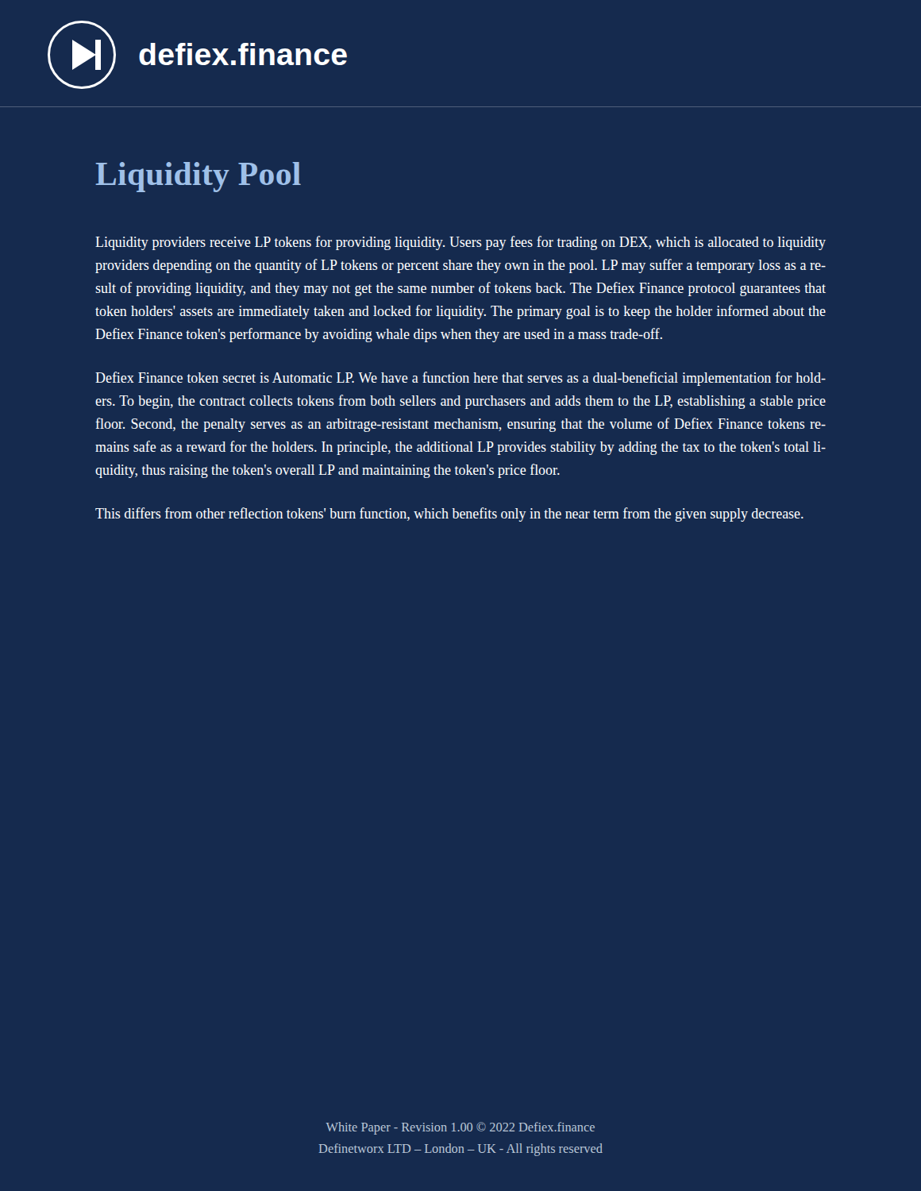defiex.finance
Liquidity Pool
Liquidity providers receive LP tokens for providing liquidity. Users pay fees for trading on DEX, which is allocated to liquidity providers depending on the quantity of LP tokens or percent share they own in the pool. LP may suffer a temporary loss as a result of providing liquidity, and they may not get the same number of tokens back. The Defiex Finance protocol guarantees that token holders' assets are immediately taken and locked for liquidity. The primary goal is to keep the holder informed about the Defiex Finance token's performance by avoiding whale dips when they are used in a mass trade-off.
Defiex Finance token secret is Automatic LP. We have a function here that serves as a dual-beneficial implementation for holders. To begin, the contract collects tokens from both sellers and purchasers and adds them to the LP, establishing a stable price floor. Second, the penalty serves as an arbitrage-resistant mechanism, ensuring that the volume of Defiex Finance tokens remains safe as a reward for the holders. In principle, the additional LP provides stability by adding the tax to the token's total liquidity, thus raising the token's overall LP and maintaining the token's price floor.
This differs from other reflection tokens' burn function, which benefits only in the near term from the given supply decrease.
White Paper - Revision 1.00 © 2022 Defiex.finance
Definetworx LTD – London – UK - All rights reserved